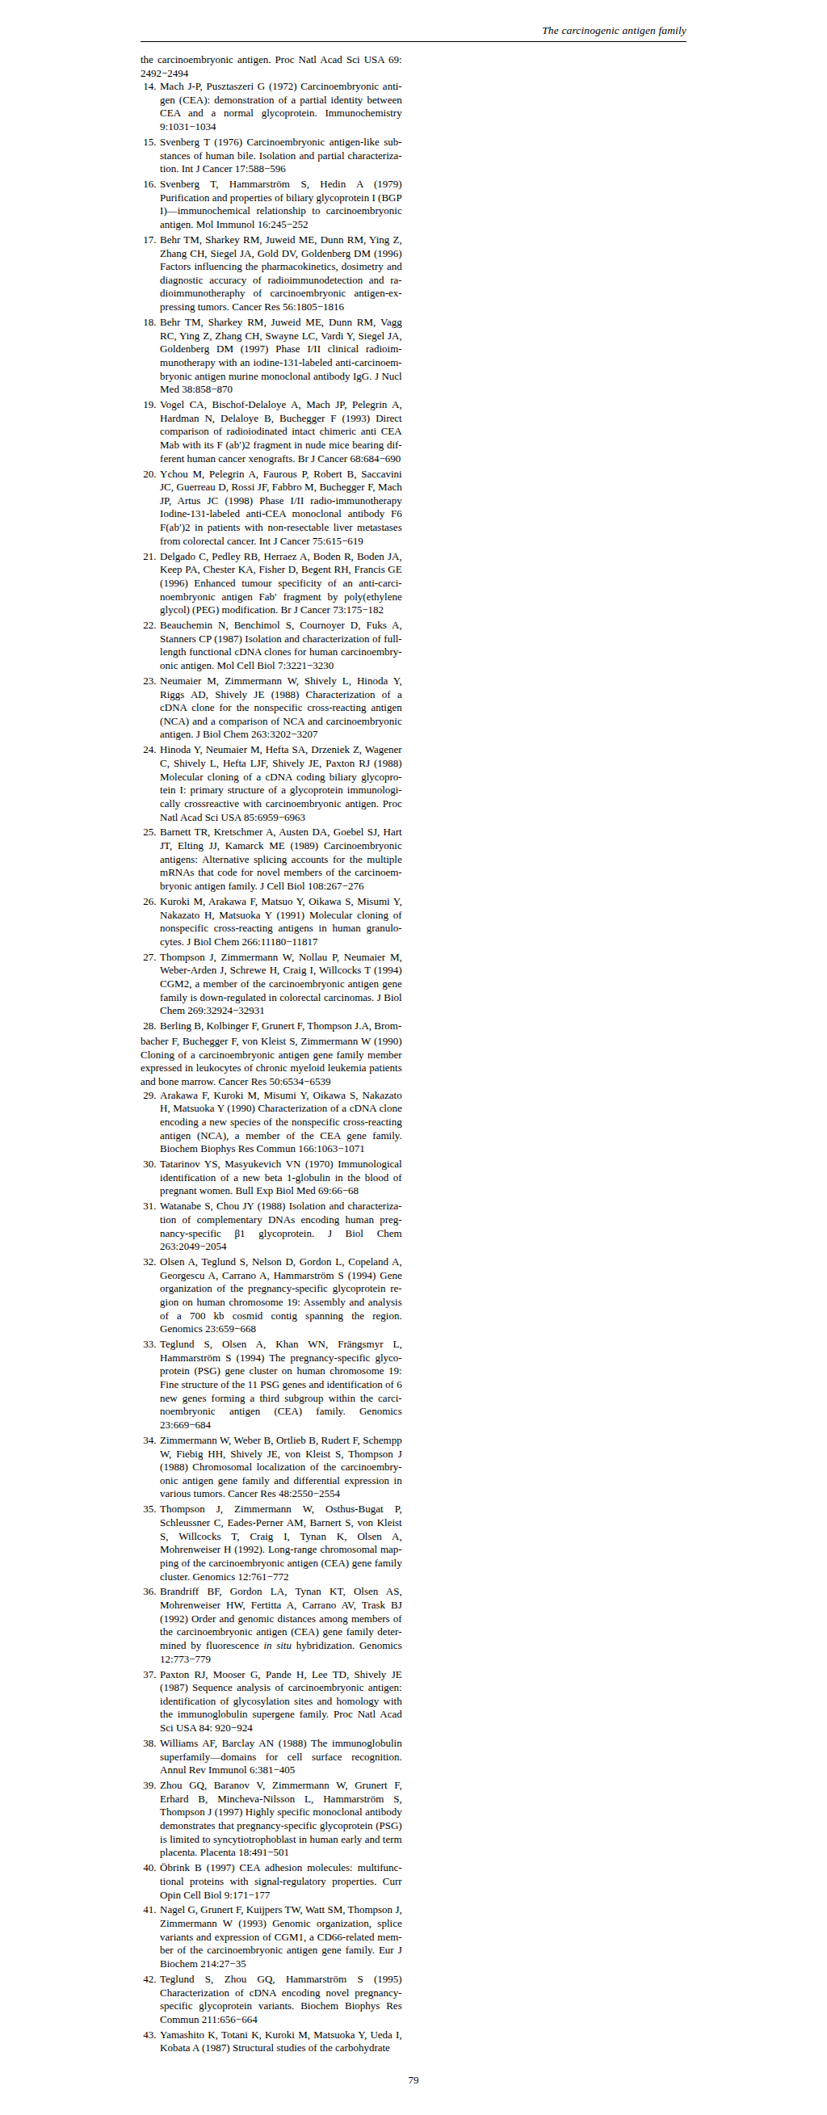The carcinogenic antigen family
the carcinoembryonic antigen. Proc Natl Acad Sci USA 69: 2492−2494
14. Mach J-P, Pusztaszeri G (1972) Carcinoembryonic antigen (CEA): demonstration of a partial identity between CEA and a normal glycoprotein. Immunochemistry 9:1031−1034
15. Svenberg T (1976) Carcinoembryonic antigen-like substances of human bile. Isolation and partial characterization. Int J Cancer 17:588−596
16. Svenberg T, Hammarström S, Hedin A (1979) Purification and properties of biliary glycoprotein I (BGP I)—immunochemical relationship to carcinoembryonic antigen. Mol Immunol 16:245−252
17. Behr TM, Sharkey RM, Juweid ME, Dunn RM, Ying Z, Zhang CH, Siegel JA, Gold DV, Goldenberg DM (1996) Factors influencing the pharmacokinetics, dosimetry and diagnostic accuracy of radioimmunodetection and radioimmunotheraphy of carcinoembryonic antigen-expressing tumors. Cancer Res 56:1805−1816
18. Behr TM, Sharkey RM, Juweid ME, Dunn RM, Vagg RC, Ying Z, Zhang CH, Swayne LC, Vardi Y, Siegel JA, Goldenberg DM (1997) Phase I/II clinical radioimmunotherapy with an iodine-131-labeled anti-carcinoembryonic antigen murine monoclonal antibody IgG. J Nucl Med 38:858−870
19. Vogel CA, Bischof-Delaloye A, Mach JP, Pelegrin A, Hardman N, Delaloye B, Buchegger F (1993) Direct comparison of radioiodinated intact chimeric anti CEA Mab with its F (ab′)2 fragment in nude mice bearing different human cancer xenografts. Br J Cancer 68:684−690
20. Ychou M, Pelegrin A, Faurous P, Robert B, Saccavini JC, Guerreau D, Rossi JF, Fabbro M, Buchegger F, Mach JP, Artus JC (1998) Phase I/II radio-immunotherapy Iodine-131-labeled anti-CEA monoclonal antibody F6 F(ab′)2 in patients with non-resectable liver metastases from colorectal cancer. Int J Cancer 75:615−619
21. Delgado C, Pedley RB, Herraez A, Boden R, Boden JA, Keep PA, Chester KA, Fisher D, Begent RH, Francis GE (1996) Enhanced tumour specificity of an anti-carcinoembryonic antigen Fab′ fragment by poly(ethylene glycol) (PEG) modification. Br J Cancer 73:175−182
22. Beauchemin N, Benchimol S, Cournoyer D, Fuks A, Stanners CP (1987) Isolation and characterization of full-length functional cDNA clones for human carcinoembryonic antigen. Mol Cell Biol 7:3221−3230
23. Neumaier M, Zimmermann W, Shively L, Hinoda Y, Riggs AD, Shively JE (1988) Characterization of a cDNA clone for the nonspecific cross-reacting antigen (NCA) and a comparison of NCA and carcinoembryonic antigen. J Biol Chem 263:3202−3207
24. Hinoda Y, Neumaier M, Hefta SA, Drzeniek Z, Wagener C, Shively L, Hefta LJF, Shively JE, Paxton RJ (1988) Molecular cloning of a cDNA coding biliary glycoprotein I: primary structure of a glycoprotein immunologically crossreactive with carcinoembryonic antigen. Proc Natl Acad Sci USA 85:6959−6963
25. Barnett TR, Kretschmer A, Austen DA, Goebel SJ, Hart JT, Elting JJ, Kamarck ME (1989) Carcinoembryonic antigens: Alternative splicing accounts for the multiple mRNAs that code for novel members of the carcinoembryonic antigen family. J Cell Biol 108:267−276
26. Kuroki M, Arakawa F, Matsuo Y, Oikawa S, Misumi Y, Nakazato H, Matsuoka Y (1991) Molecular cloning of nonspecific cross-reacting antigens in human granulocytes. J Biol Chem 266:11180−11817
27. Thompson J, Zimmermann W, Nollau P, Neumaier M, Weber-Arden J, Schrewe H, Craig I, Willcocks T (1994) CGM2, a member of the carcinoembryonic antigen gene family is down-regulated in colorectal carcinomas. J Biol Chem 269:32924−32931
28. Berling B, Kolbinger F, Grunert F, Thompson J.A, Brom-
bacher F, Buchegger F, von Kleist S, Zimmermann W (1990) Cloning of a carcinoembryonic antigen gene family member expressed in leukocytes of chronic myeloid leukemia patients and bone marrow. Cancer Res 50:6534−6539
29. Arakawa F, Kuroki M, Misumi Y, Oikawa S, Nakazato H, Matsuoka Y (1990) Characterization of a cDNA clone encoding a new species of the nonspecific cross-reacting antigen (NCA), a member of the CEA gene family. Biochem Biophys Res Commun 166:1063−1071
30. Tatarinov YS, Masyukevich VN (1970) Immunological identification of a new beta 1-globulin in the blood of pregnant women. Bull Exp Biol Med 69:66−68
31. Watanabe S, Chou JY (1988) Isolation and characterization of complementary DNAs encoding human pregnancy-specific β1 glycoprotein. J Biol Chem 263:2049−2054
32. Olsen A, Teglund S, Nelson D, Gordon L, Copeland A, Georgescu A, Carrano A, Hammarström S (1994) Gene organization of the pregnancy-specific glycoprotein region on human chromosome 19: Assembly and analysis of a 700 kb cosmid contig spanning the region. Genomics 23:659−668
33. Teglund S, Olsen A, Khan WN, Frängsmyr L, Hammarström S (1994) The pregnancy-specific glycoprotein (PSG) gene cluster on human chromosome 19: Fine structure of the 11 PSG genes and identification of 6 new genes forming a third subgroup within the carcinoembryonic antigen (CEA) family. Genomics 23:669−684
34. Zimmermann W, Weber B, Ortlieb B, Rudert F, Schempp W, Fiebig HH, Shively JE, von Kleist S, Thompson J (1988) Chromosomal localization of the carcinoembryonic antigen gene family and differential expression in various tumors. Cancer Res 48:2550−2554
35. Thompson J, Zimmermann W, Osthus-Bugat P, Schleussner C, Eades-Perner AM, Barnert S, von Kleist S, Willcocks T, Craig I, Tynan K, Olsen A, Mohrenweiser H (1992). Long-range chromosomal mapping of the carcinoembryonic antigen (CEA) gene family cluster. Genomics 12:761−772
36. Brandriff BF, Gordon LA, Tynan KT, Olsen AS, Mohrenweiser HW, Fertitta A, Carrano AV, Trask BJ (1992) Order and genomic distances among members of the carcinoembryonic antigen (CEA) gene family determined by fluorescence in situ hybridization. Genomics 12:773−779
37. Paxton RJ, Mooser G, Pande H, Lee TD, Shively JE (1987) Sequence analysis of carcinoembryonic antigen: identification of glycosylation sites and homology with the immunoglobulin supergene family. Proc Natl Acad Sci USA 84: 920−924
38. Williams AF, Barclay AN (1988) The immunoglobulin superfamily—domains for cell surface recognition. Annul Rev Immunol 6:381−405
39. Zhou GQ, Baranov V, Zimmermann W, Grunert F, Erhard B, Mincheva-Nilsson L, Hammarström S, Thompson J (1997) Highly specific monoclonal antibody demonstrates that pregnancy-specific glycoprotein (PSG) is limited to syncytiotrophoblast in human early and term placenta. Placenta 18:491−501
40. Öbrink B (1997) CEA adhesion molecules: multifunctional proteins with signal-regulatory properties. Curr Opin Cell Biol 9:171−177
41. Nagel G, Grunert F, Kuijpers TW, Watt SM, Thompson J, Zimmermann W (1993) Genomic organization, splice variants and expression of CGM1, a CD66-related member of the carcinoembryonic antigen gene family. Eur J Biochem 214:27−35
42. Teglund S, Zhou GQ, Hammarström S (1995) Characterization of cDNA encoding novel pregnancy-specific glycoprotein variants. Biochem Biophys Res Commun 211:656−664
43. Yamashito K, Totani K, Kuroki M, Matsuoka Y, Ueda I, Kobata A (1987) Structural studies of the carbohydrate
79